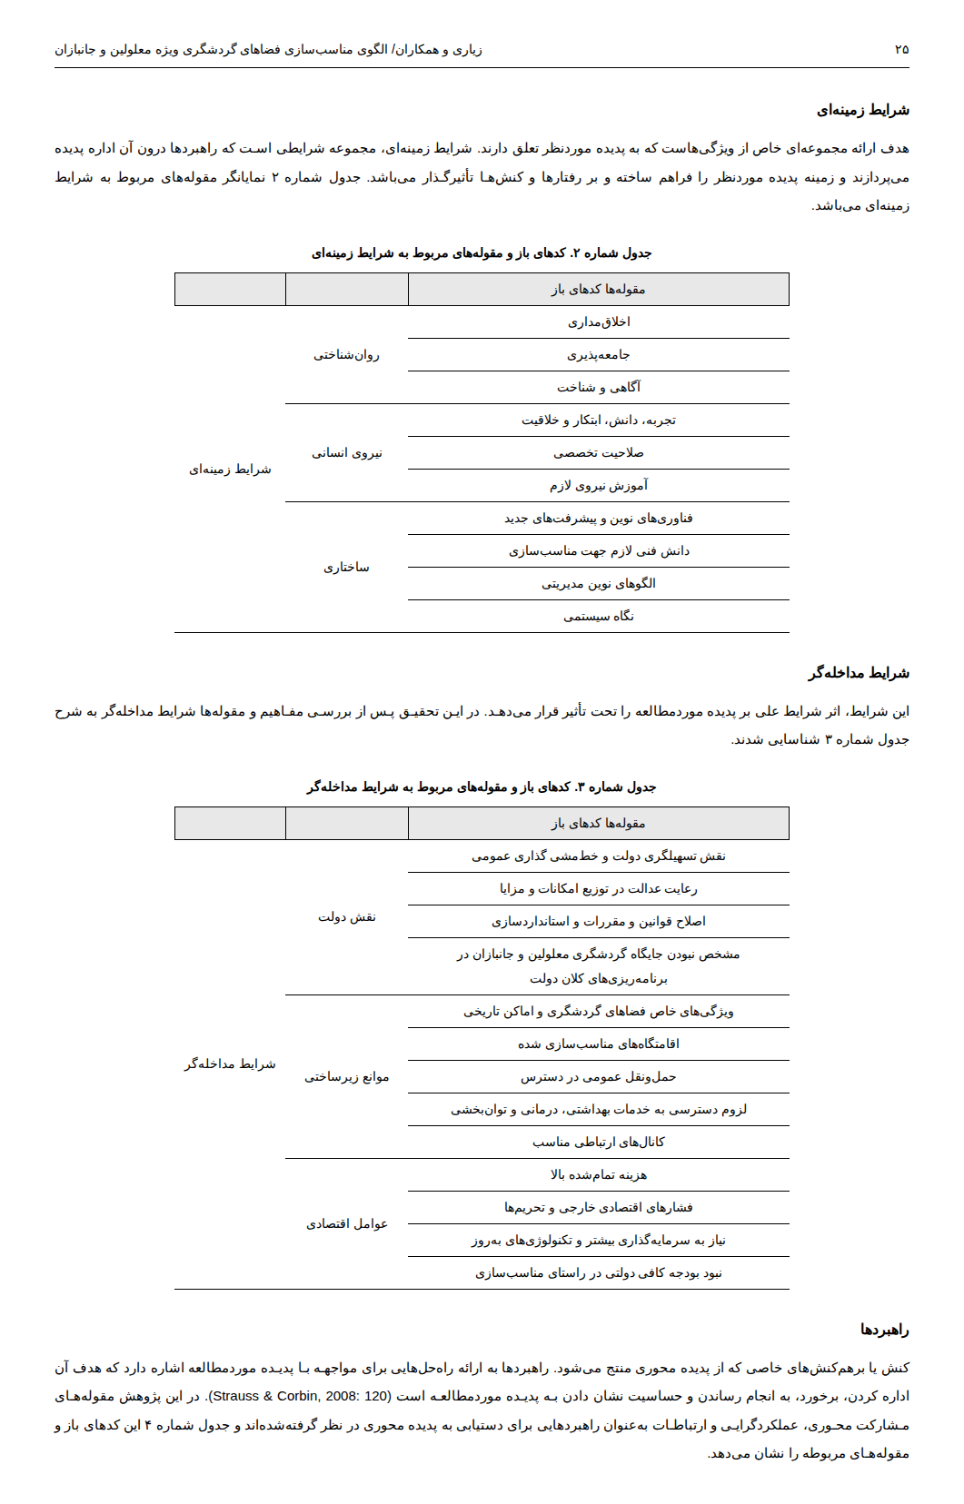۲۵ زیاری و همکاران/ الگوی مناسب‌سازی فضاهای گردشگری ویژه معلولین و جانبازان
شرایط زمینه‌ای
هدف ارائه مجموعه‌ای خاص از ویژگی‌هاست که به پدیده موردنظر تعلق دارند. شرایط زمینه‌ای، مجموعه شرایطی اسـت که راهبردها درون آن اداره پدیده می‌پردازند و زمینه پدیده موردنظر را فراهم ساخته و بر رفتارها و کنش‌هـا تأثیرگـذار می‌باشد. جدول شماره ۲ نمایانگر مقوله‌های مربوط به شرایط زمینه‌ای می‌باشد.
جدول شماره ۲. کدهای باز و مقوله‌های مربوط به شرایط زمینه‌ای
| مقوله‌ها کدهای باز | | |
| --- | --- | --- |
| اخلاق‌مداری | روان‌شناختی | شرایط زمینه‌ای |
| جامعه‌پذیری |
| آگاهی و شناخت |
| تجربه، دانش، ابتکار و خلاقیت | نیروی انسانی |
| صلاحیت تخصصی |
| آموزش نیروی لازم |
| فناوری‌های نوین و پیشرفت‌های جدید | ساختاری |
| دانش فنی لازم جهت مناسب‌سازی |
| الگوهای نوین مدیریتی |
| نگاه سیستمی |
شرایط مداخله‌گر
این شرایط، اثر شرایط علی بر پدیده موردمطالعه را تحت تأثیر قرار می‌دهـد. در ایـن تحقیـق پـس از بررسـی مفـاهیم و مقوله‌ها شرایط مداخله‌گر به شرح جدول شماره ۳ شناسایی شدند.
جدول شماره ۳. کدهای باز و مقوله‌های مربوط به شرایط مداخله‌گر
| مقوله‌ها کدهای باز | | |
| --- | --- | --- |
| نقش تسهیلگری دولت و خط‌مشی گذاری عمومی | نقش دولت | شرایط مداخله‌گر |
| رعایت عدالت در توزیع امکانات و مزایا |
| اصلاح قوانین و مقررات و استانداردسازی |
| مشخص نبودن جایگاه گردشگری معلولین و جانبازان در برنامه‌ریزی‌های کلان دولت |
| ویژگی‌های خاص فضاهای گردشگری و اماکن تاریخی | موانع زیرساختی |
| اقامتگاه‌های مناسب‌سازی شده |
| حمل‌ونقل عمومی در دسترس |
| لزوم دسترسی به خدمات بهداشتی، درمانی و توان‌بخشی |
| کانال‌های ارتباطی مناسب |
| هزینه تمام‌شده بالا | عوامل اقتصادی |
| فشارهای اقتصادی خارجی و تحریم‌ها |
| نیاز به سرمایه‌گذاری بیشتر و تکنولوژی‌های به‌روز |
| نبود بودجه کافی دولتی در راستای مناسب‌سازی |
راهبردها
کنش یا برهم‌کنش‌های خاصی که از پدیده محوری منتج می‌شود. راهبردها به ارائه راه‌حل‌هایی برای مواجهـه بـا پدیـده موردمطالعه اشاره دارد که هدف آن اداره کردن، برخورد، به انجام رساندن و حساسیت نشان دادن بـه پدیـده موردمطالعـه است (Strauss & Corbin, 2008: 120). در این پژوهش مقوله‌هـای مـشارکت محـوری، عملکردگرایـی و ارتباطـات به‌عنوان راهبردهایی برای دستیابی به پدیده محوری در نظر گرفته‌شده‌اند و جدول شماره ۴ این کدهای باز و مقوله‌هـای مربوطه را نشان می‌دهد.